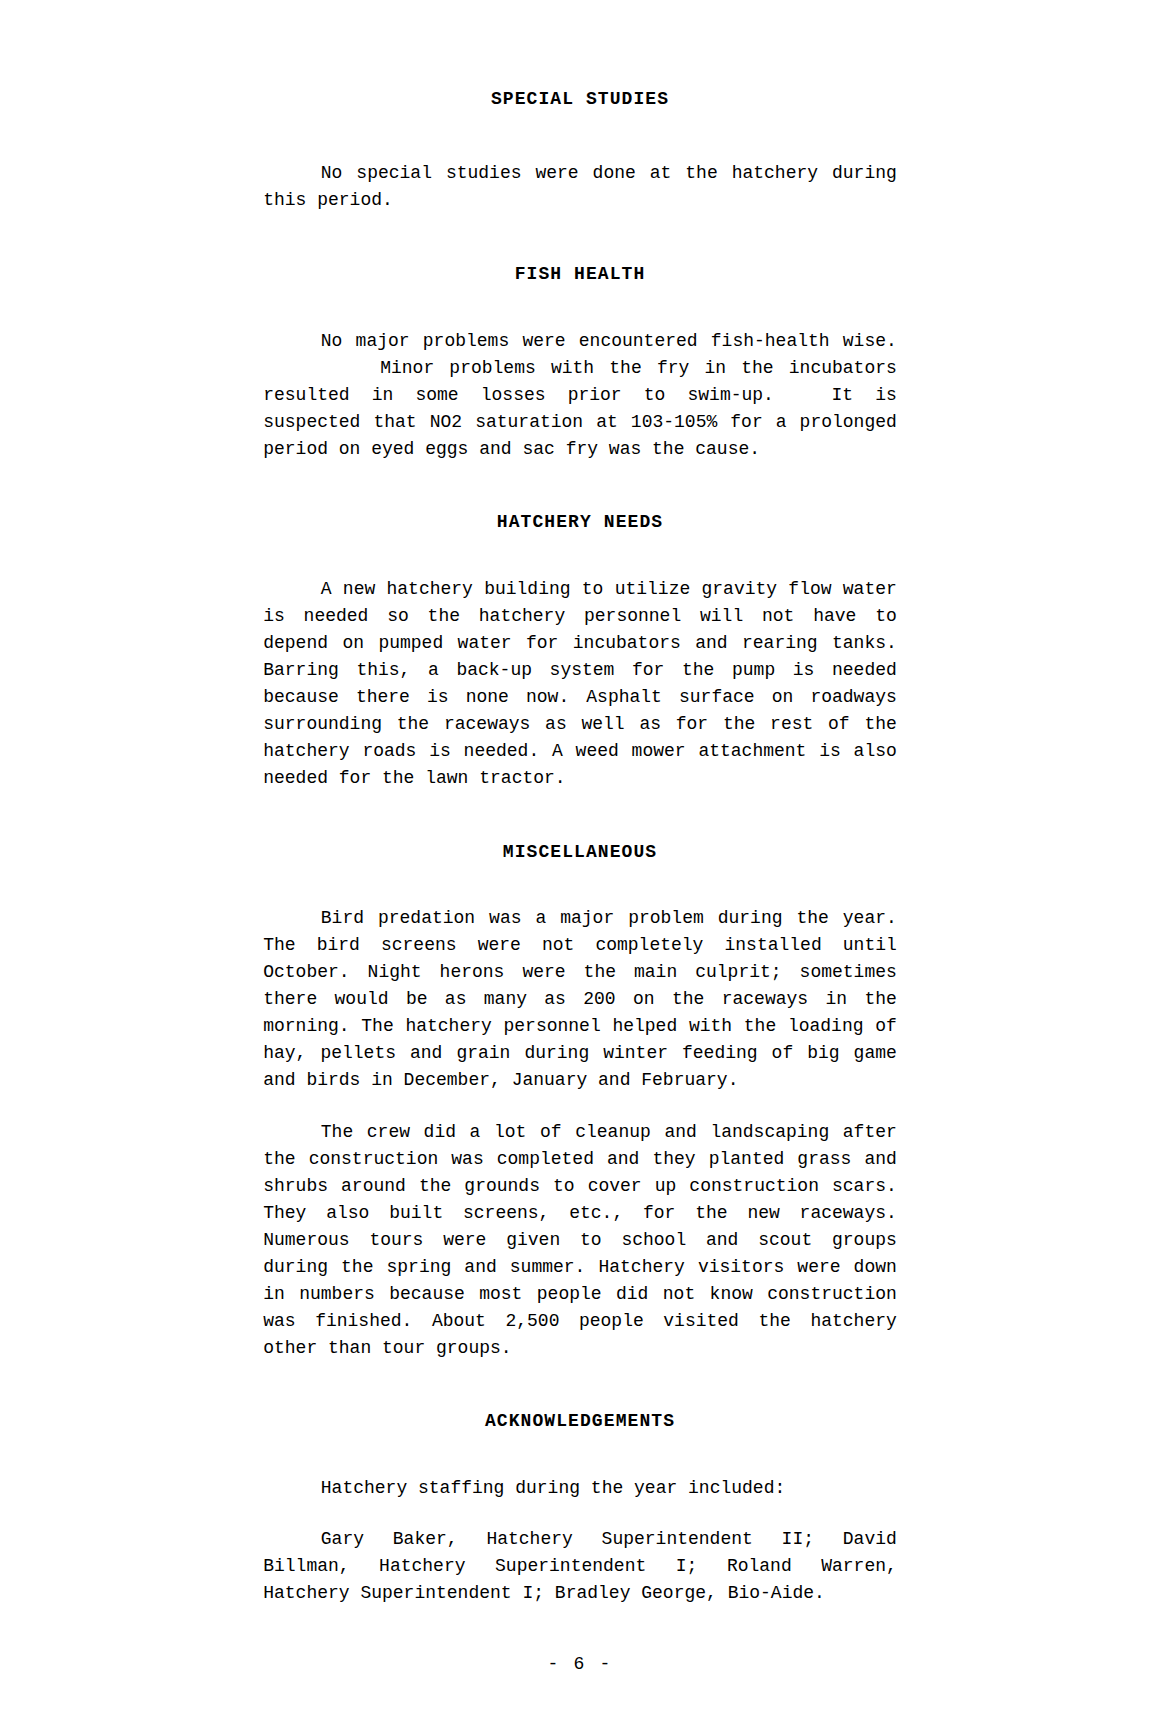SPECIAL STUDIES
No special studies were done at the hatchery during this period.
FISH HEALTH
No major problems were encountered fish-health wise. Minor problems with the fry in the incubators resulted in some losses prior to swim-up. It is suspected that NO2 saturation at 103-105% for a prolonged period on eyed eggs and sac fry was the cause.
HATCHERY NEEDS
A new hatchery building to utilize gravity flow water is needed so the hatchery personnel will not have to depend on pumped water for incubators and rearing tanks. Barring this, a back-up system for the pump is needed because there is none now. Asphalt surface on roadways surrounding the raceways as well as for the rest of the hatchery roads is needed. A weed mower attachment is also needed for the lawn tractor.
MISCELLANEOUS
Bird predation was a major problem during the year. The bird screens were not completely installed until October. Night herons were the main culprit; sometimes there would be as many as 200 on the raceways in the morning. The hatchery personnel helped with the loading of hay, pellets and grain during winter feeding of big game and birds in December, January and February.
The crew did a lot of cleanup and landscaping after the construction was completed and they planted grass and shrubs around the grounds to cover up construction scars. They also built screens, etc., for the new raceways. Numerous tours were given to school and scout groups during the spring and summer. Hatchery visitors were down in numbers because most people did not know construction was finished. About 2,500 people visited the hatchery other than tour groups.
ACKNOWLEDGEMENTS
Hatchery staffing during the year included:
Gary Baker, Hatchery Superintendent II; David Billman, Hatchery Superintendent I; Roland Warren, Hatchery Superintendent I; Bradley George, Bio-Aide.
- 6 -